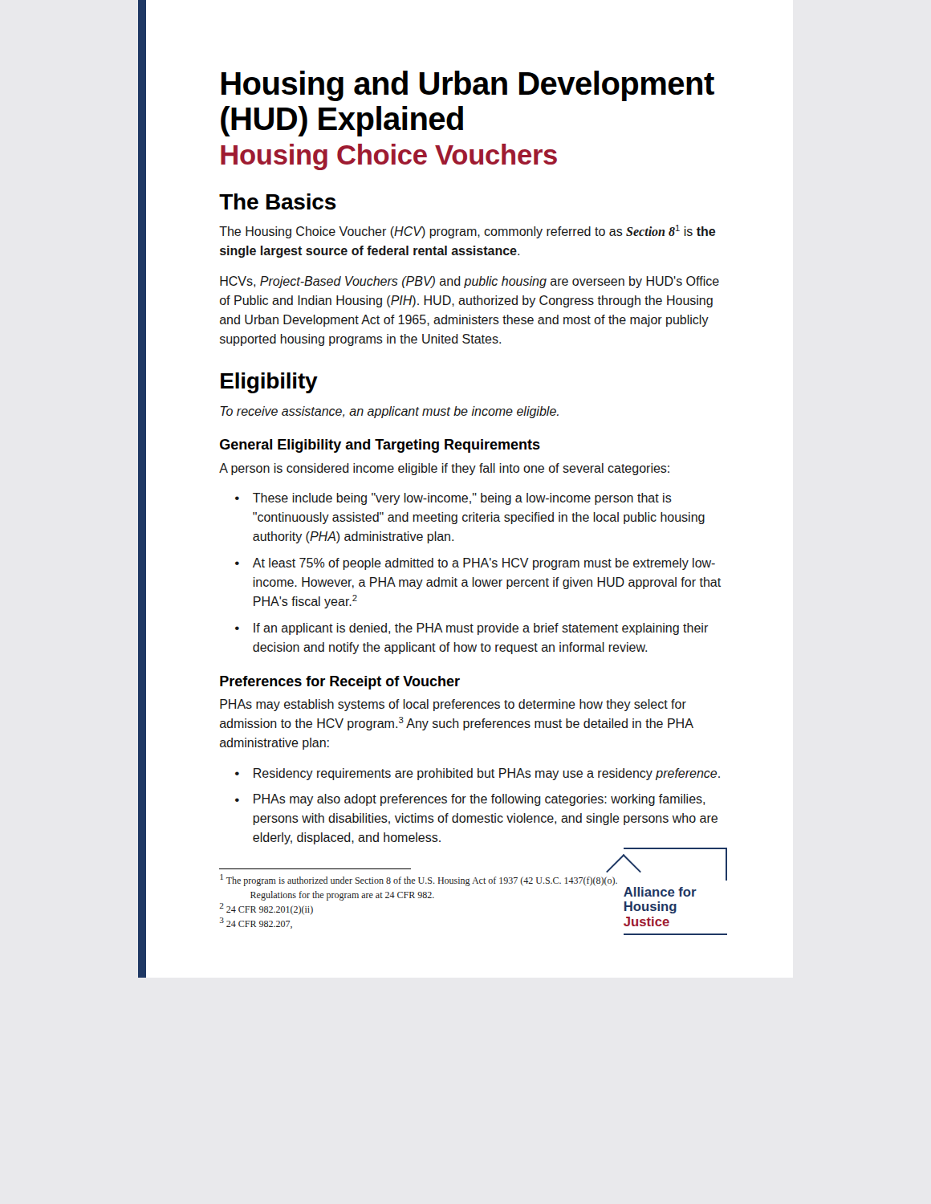Housing and Urban Development (HUD) Explained Housing Choice Vouchers
The Basics
The Housing Choice Voucher (HCV) program, commonly referred to as Section 81 is the single largest source of federal rental assistance.
HCVs, Project-Based Vouchers (PBV) and public housing are overseen by HUD's Office of Public and Indian Housing (PIH). HUD, authorized by Congress through the Housing and Urban Development Act of 1965, administers these and most of the major publicly supported housing programs in the United States.
Eligibility
To receive assistance, an applicant must be income eligible.
General Eligibility and Targeting Requirements
A person is considered income eligible if they fall into one of several categories:
These include being "very low-income," being a low-income person that is "continuously assisted" and meeting criteria specified in the local public housing authority (PHA) administrative plan.
At least 75% of people admitted to a PHA's HCV program must be extremely low-income. However, a PHA may admit a lower percent if given HUD approval for that PHA's fiscal year.2
If an applicant is denied, the PHA must provide a brief statement explaining their decision and notify the applicant of how to request an informal review.
Preferences for Receipt of Voucher
PHAs may establish systems of local preferences to determine how they select for admission to the HCV program.3 Any such preferences must be detailed in the PHA administrative plan:
Residency requirements are prohibited but PHAs may use a residency preference.
PHAs may also adopt preferences for the following categories: working families, persons with disabilities, victims of domestic violence, and single persons who are elderly, displaced, and homeless.
1 The program is authorized under Section 8 of the U.S. Housing Act of 1937 (42 U.S.C. 1437(f)(8)(o).
Regulations for the program are at 24 CFR 982.
2 24 CFR 982.201(2)(ii)
3 24 CFR 982.207,
Alliance for
Housing
Justice